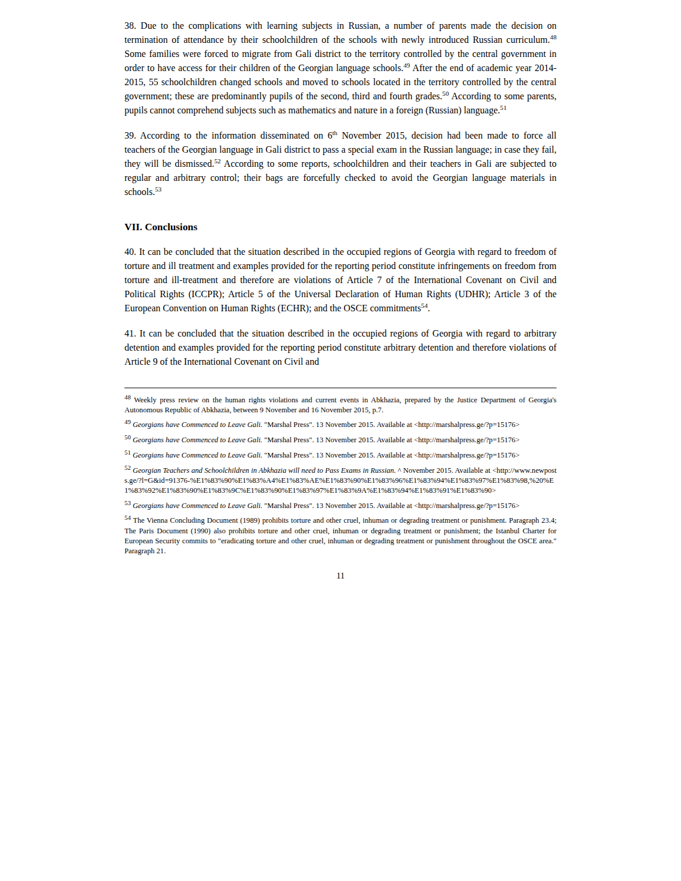38. Due to the complications with learning subjects in Russian, a number of parents made the decision on termination of attendance by their schoolchildren of the schools with newly introduced Russian curriculum.48 Some families were forced to migrate from Gali district to the territory controlled by the central government in order to have access for their children of the Georgian language schools.49 After the end of academic year 2014-2015, 55 schoolchildren changed schools and moved to schools located in the territory controlled by the central government; these are predominantly pupils of the second, third and fourth grades.50 According to some parents, pupils cannot comprehend subjects such as mathematics and nature in a foreign (Russian) language.51
39. According to the information disseminated on 6th November 2015, decision had been made to force all teachers of the Georgian language in Gali district to pass a special exam in the Russian language; in case they fail, they will be dismissed.52 According to some reports, schoolchildren and their teachers in Gali are subjected to regular and arbitrary control; their bags are forcefully checked to avoid the Georgian language materials in schools.53
VII. Conclusions
40. It can be concluded that the situation described in the occupied regions of Georgia with regard to freedom of torture and ill treatment and examples provided for the reporting period constitute infringements on freedom from torture and ill-treatment and therefore are violations of Article 7 of the International Covenant on Civil and Political Rights (ICCPR); Article 5 of the Universal Declaration of Human Rights (UDHR); Article 3 of the European Convention on Human Rights (ECHR); and the OSCE commitments54.
41. It can be concluded that the situation described in the occupied regions of Georgia with regard to arbitrary detention and examples provided for the reporting period constitute arbitrary detention and therefore violations of Article 9 of the International Covenant on Civil and
48 Weekly press review on the human rights violations and current events in Abkhazia, prepared by the Justice Department of Georgia's Autonomous Republic of Abkhazia, between 9 November and 16 November 2015, p.7.
49 Georgians have Commenced to Leave Gali. "Marshal Press". 13 November 2015. Available at <http://marshalpress.ge/?p=15176>
50 Georgians have Commenced to Leave Gali. "Marshal Press". 13 November 2015. Available at <http://marshalpress.ge/?p=15176>
51 Georgians have Commenced to Leave Gali. "Marshal Press". 13 November 2015. Available at <http://marshalpress.ge/?p=15176>
52 Georgian Teachers and Schoolchildren in Abkhazia will need to Pass Exams in Russian. ^ November 2015. Available at <http://www.newposts.ge/?l=G&id=91376-%E1%83%90%E1%83%A4%E1%83%AE%E1%83%90%E1%83%96%E1%83%94%E1%83%97%E1%83%98,%20%E1%83%92%E1%83%90%E1%83%9C%E1%83%90%E1%83%97%E1%83%9A%E1%83%94%E1%83%91%E1%83%90>
53 Georgians have Commenced to Leave Gali. "Marshal Press". 13 November 2015. Available at <http://marshalpress.ge/?p=15176>
54 The Vienna Concluding Document (1989) prohibits torture and other cruel, inhuman or degrading treatment or punishment. Paragraph 23.4; The Paris Document (1990) also prohibits torture and other cruel, inhuman or degrading treatment or punishment; the Istanbul Charter for European Security commits to "eradicating torture and other cruel, inhuman or degrading treatment or punishment throughout the OSCE area." Paragraph 21.
11